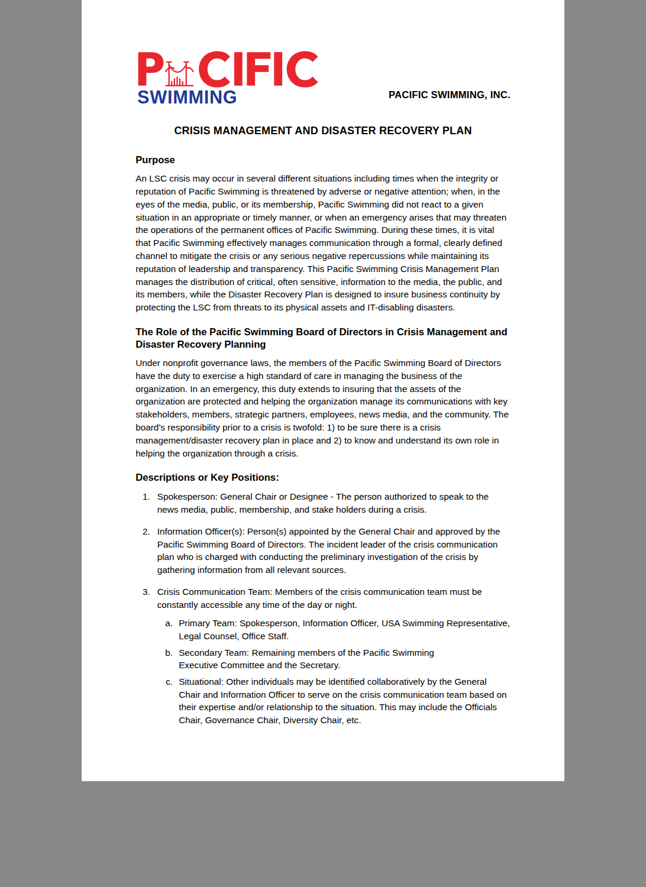SWIMMING
PACIFIC SWIMMING, INC.
CRISIS MANAGEMENT AND DISASTER RECOVERY PLAN
Purpose
An LSC crisis may occur in several different situations including times when the integrity or reputation of Pacific Swimming is threatened by adverse or negative attention; when, in the eyes of the media, public, or its membership, Pacific Swimming did not react to a given situation in an appropriate or timely manner, or when an emergency arises that may threaten the operations of the permanent offices of Pacific Swimming. During these times, it is vital that Pacific Swimming effectively manages communication through a formal, clearly defined channel to mitigate the crisis or any serious negative repercussions while maintaining its reputation of leadership and transparency. This Pacific Swimming Crisis Management Plan manages the distribution of critical, often sensitive, information to the media, the public, and its members, while the Disaster Recovery Plan is designed to insure business continuity by protecting the LSC from threats to its physical assets and IT-disabling disasters.
The Role of the Pacific Swimming Board of Directors in Crisis Management and Disaster Recovery Planning
Under nonprofit governance laws, the members of the Pacific Swimming Board of Directors have the duty to exercise a high standard of care in managing the business of the organization. In an emergency, this duty extends to insuring that the assets of the organization are protected and helping the organization manage its communications with key stakeholders, members, strategic partners, employees, news media, and the community. The board's responsibility prior to a crisis is twofold: 1) to be sure there is a crisis management/disaster recovery plan in place and 2) to know and understand its own role in helping the organization through a crisis.
Descriptions or Key Positions:
Spokesperson: General Chair or Designee - The person authorized to speak to the news media, public, membership, and stake holders during a crisis.
Information Officer(s): Person(s) appointed by the General Chair and approved by the Pacific Swimming Board of Directors. The incident leader of the crisis communication plan who is charged with conducting the preliminary investigation of the crisis by gathering information from all relevant sources.
Crisis Communication Team: Members of the crisis communication team must be constantly accessible any time of the day or night.
Primary Team: Spokesperson, Information Officer, USA Swimming Representative, Legal Counsel, Office Staff.
Secondary Team: Remaining members of the Pacific Swimming Executive Committee and the Secretary.
Situational: Other individuals may be identified collaboratively by the General Chair and Information Officer to serve on the crisis communication team based on their expertise and/or relationship to the situation. This may incluֽde the Officials Chair, Governance Chair, Diversity Chair, etc.